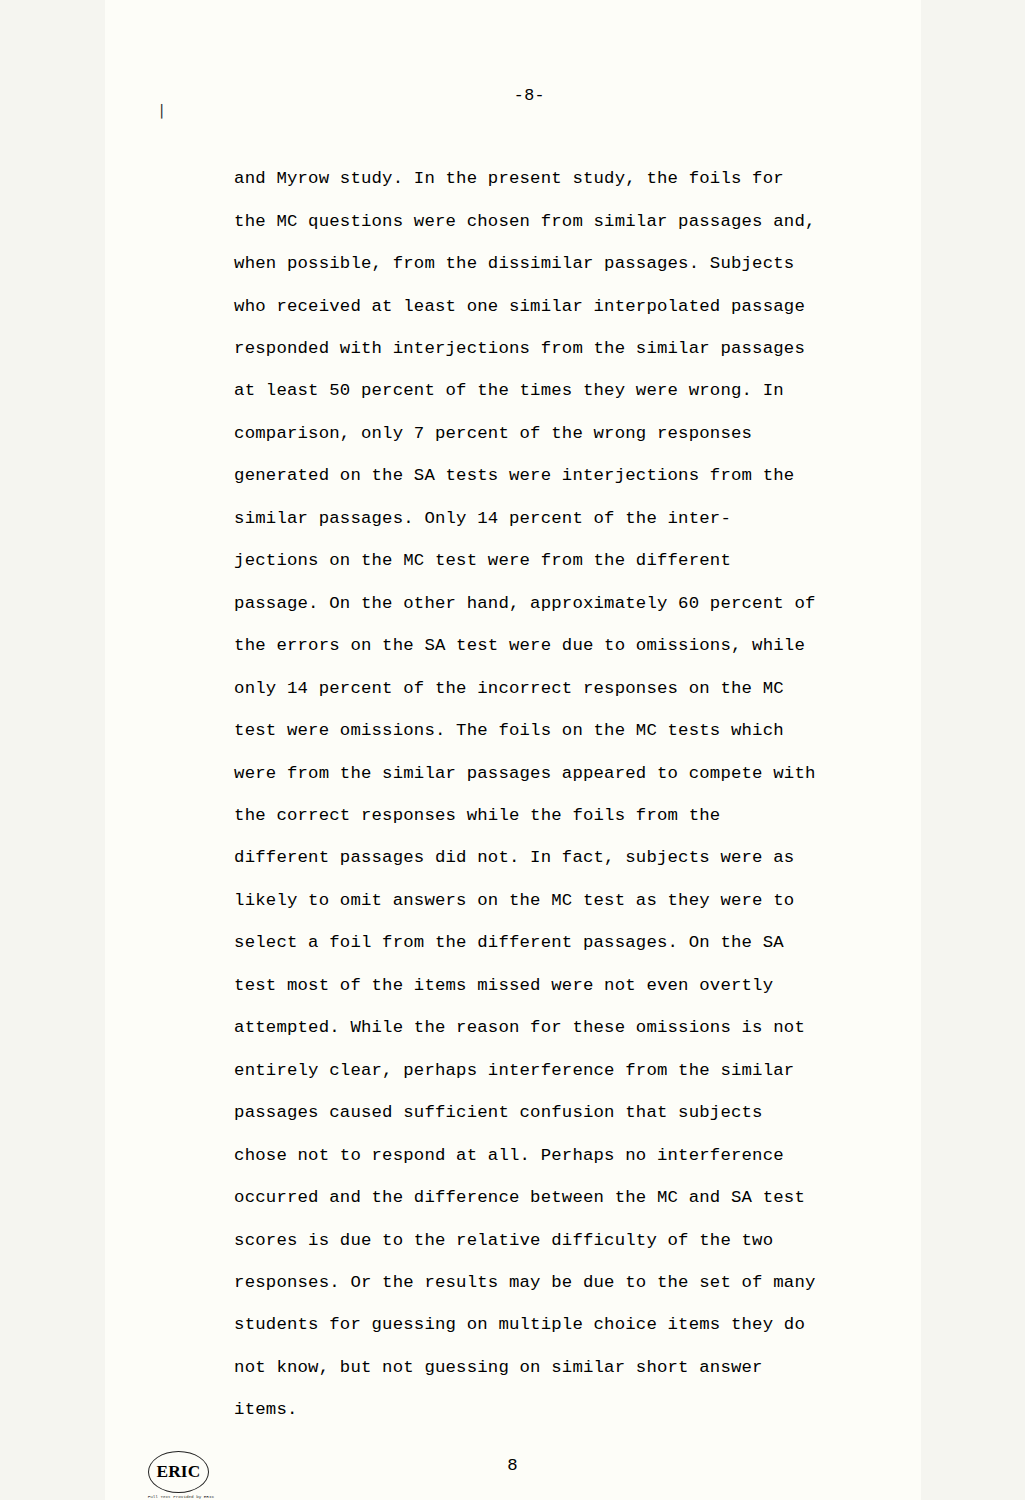∣
-8-
and Myrow study. In the present study, the foils for the MC questions were chosen from similar passages and, when possible, from the dissimilar passages. Subjects who received at least one similar interpolated passage responded with interjections from the similar passages at least 50 percent of the times they were wrong. In comparison, only 7 percent of the wrong responses generated on the SA tests were interjections from the similar passages. Only 14 percent of the inter- jections on the MC test were from the different passage. On the other hand, approximately 60 percent of the errors on the SA test were due to omissions, while only 14 percent of the incorrect responses on the MC test were omissions. The foils on the MC tests which were from the similar passages appeared to compete with the correct responses while the foils from the different passages did not. In fact, subjects were as likely to omit answers on the MC test as they were to select a foil from the different passages. On the SA test most of the items missed were not even overtly attempted. While the reason for these omissions is not entirely clear, perhaps interference from the similar passages caused sufficient confusion that subjects chose not to respond at all. Perhaps no interference occurred and the difference between the MC and SA test scores is due to the relative difficulty of the two responses. Or the results may be due to the set of many students for guessing on multiple choice items they do not know, but not guessing on similar short answer items.
8
ERIC
Full Text Provided by ERIC